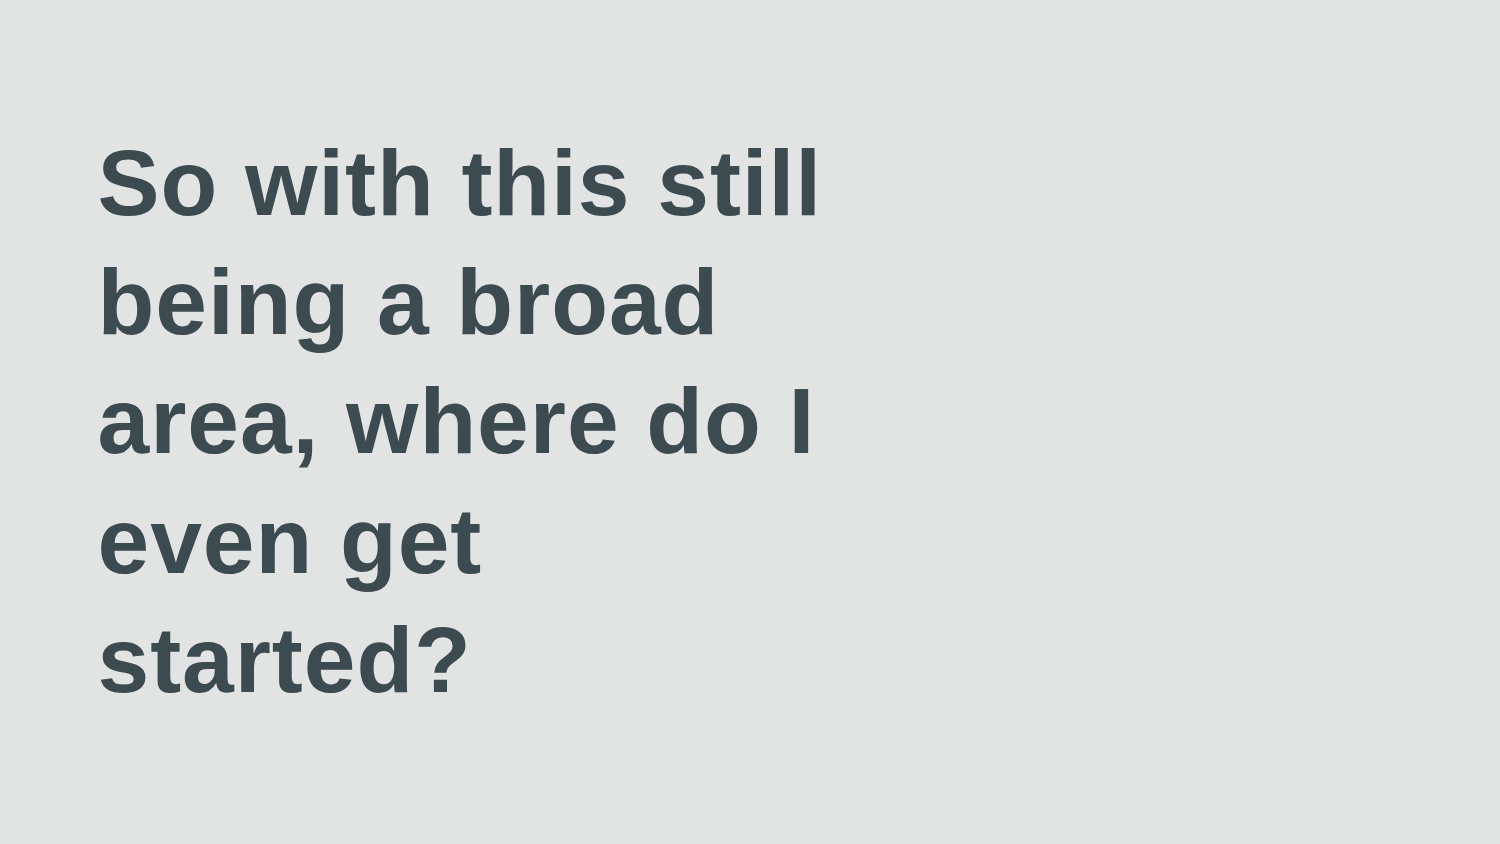So with this still being a broad area, where do I even get started?